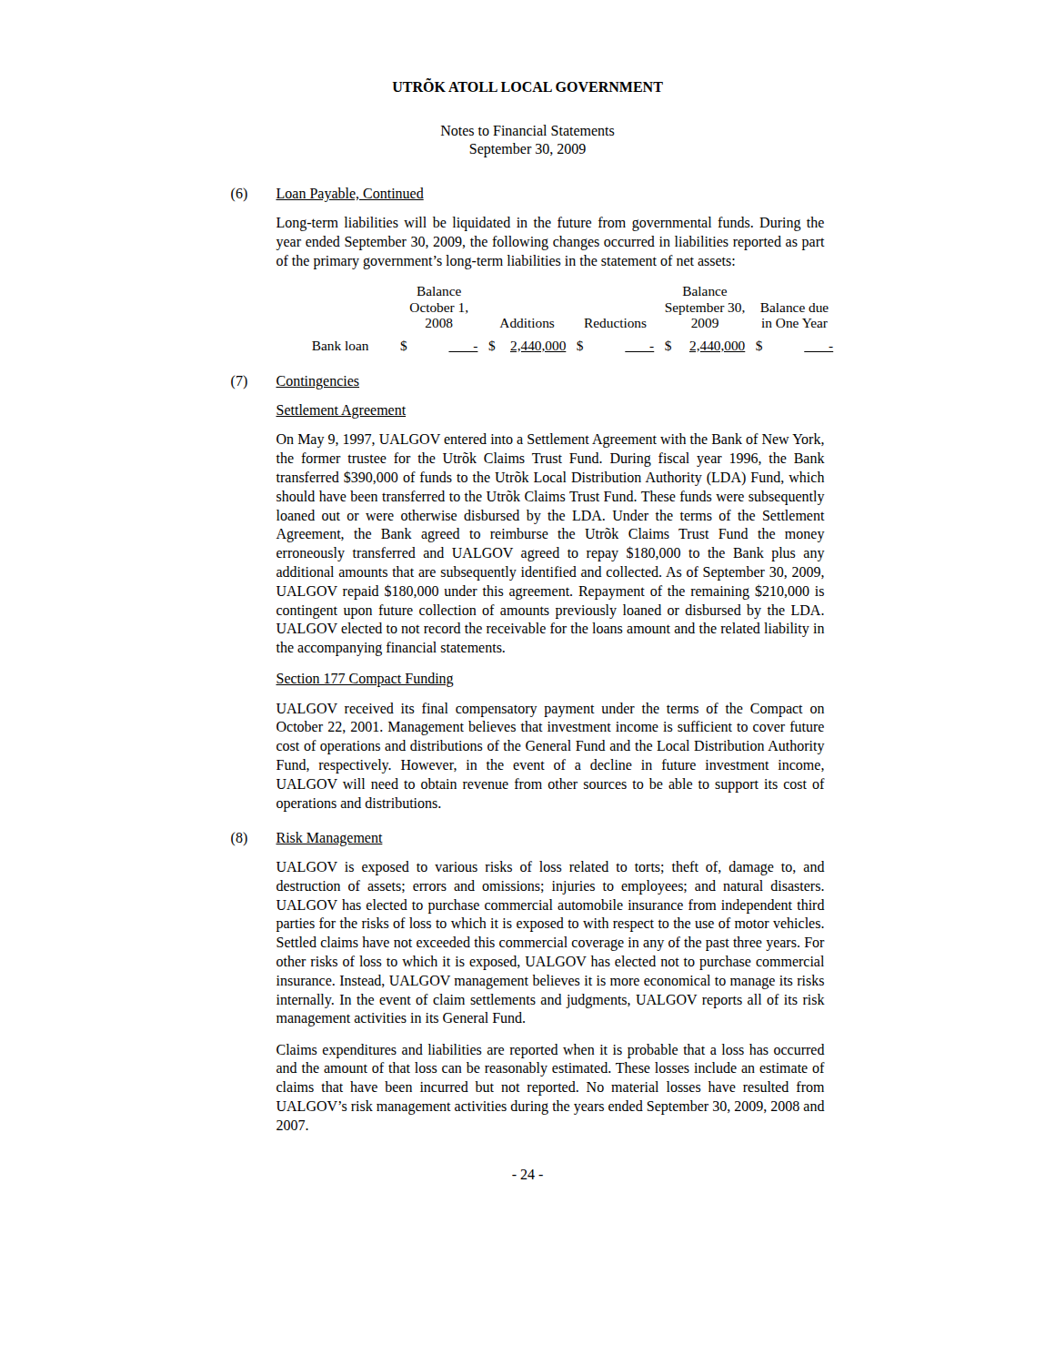UTRÕK ATOLL LOCAL GOVERNMENT
Notes to Financial Statements
September 30, 2009
(6) Loan Payable, Continued
Long-term liabilities will be liquidated in the future from governmental funds. During the year ended September 30, 2009, the following changes occurred in liabilities reported as part of the primary government’s long-term liabilities in the statement of net assets:
| | Balance October 1, 2008 | Additions | Reductions | Balance September 30, 2009 | Balance due in One Year |
| --- | --- | --- | --- | --- | --- |
| Bank loan | $ | - | $ | 2,440,000 | $ | - | $ | 2,440,000 | $ | - |
(7) Contingencies
Settlement Agreement
On May 9, 1997, UALGOV entered into a Settlement Agreement with the Bank of New York, the former trustee for the Utrõk Claims Trust Fund. During fiscal year 1996, the Bank transferred $390,000 of funds to the Utrõk Local Distribution Authority (LDA) Fund, which should have been transferred to the Utrõk Claims Trust Fund. These funds were subsequently loaned out or were otherwise disbursed by the LDA. Under the terms of the Settlement Agreement, the Bank agreed to reimburse the Utrõk Claims Trust Fund the money erroneously transferred and UALGOV agreed to repay $180,000 to the Bank plus any additional amounts that are subsequently identified and collected. As of September 30, 2009, UALGOV repaid $180,000 under this agreement. Repayment of the remaining $210,000 is contingent upon future collection of amounts previously loaned or disbursed by the LDA. UALGOV elected to not record the receivable for the loans amount and the related liability in the accompanying financial statements.
Section 177 Compact Funding
UALGOV received its final compensatory payment under the terms of the Compact on October 22, 2001. Management believes that investment income is sufficient to cover future cost of operations and distributions of the General Fund and the Local Distribution Authority Fund, respectively. However, in the event of a decline in future investment income, UALGOV will need to obtain revenue from other sources to be able to support its cost of operations and distributions.
(8) Risk Management
UALGOV is exposed to various risks of loss related to torts; theft of, damage to, and destruction of assets; errors and omissions; injuries to employees; and natural disasters. UALGOV has elected to purchase commercial automobile insurance from independent third parties for the risks of loss to which it is exposed to with respect to the use of motor vehicles. Settled claims have not exceeded this commercial coverage in any of the past three years. For other risks of loss to which it is exposed, UALGOV has elected not to purchase commercial insurance. Instead, UALGOV management believes it is more economical to manage its risks internally. In the event of claim settlements and judgments, UALGOV reports all of its risk management activities in its General Fund.
Claims expenditures and liabilities are reported when it is probable that a loss has occurred and the amount of that loss can be reasonably estimated. These losses include an estimate of claims that have been incurred but not reported. No material losses have resulted from UALGOV’s risk management activities during the years ended September 30, 2009, 2008 and 2007.
- 24 -